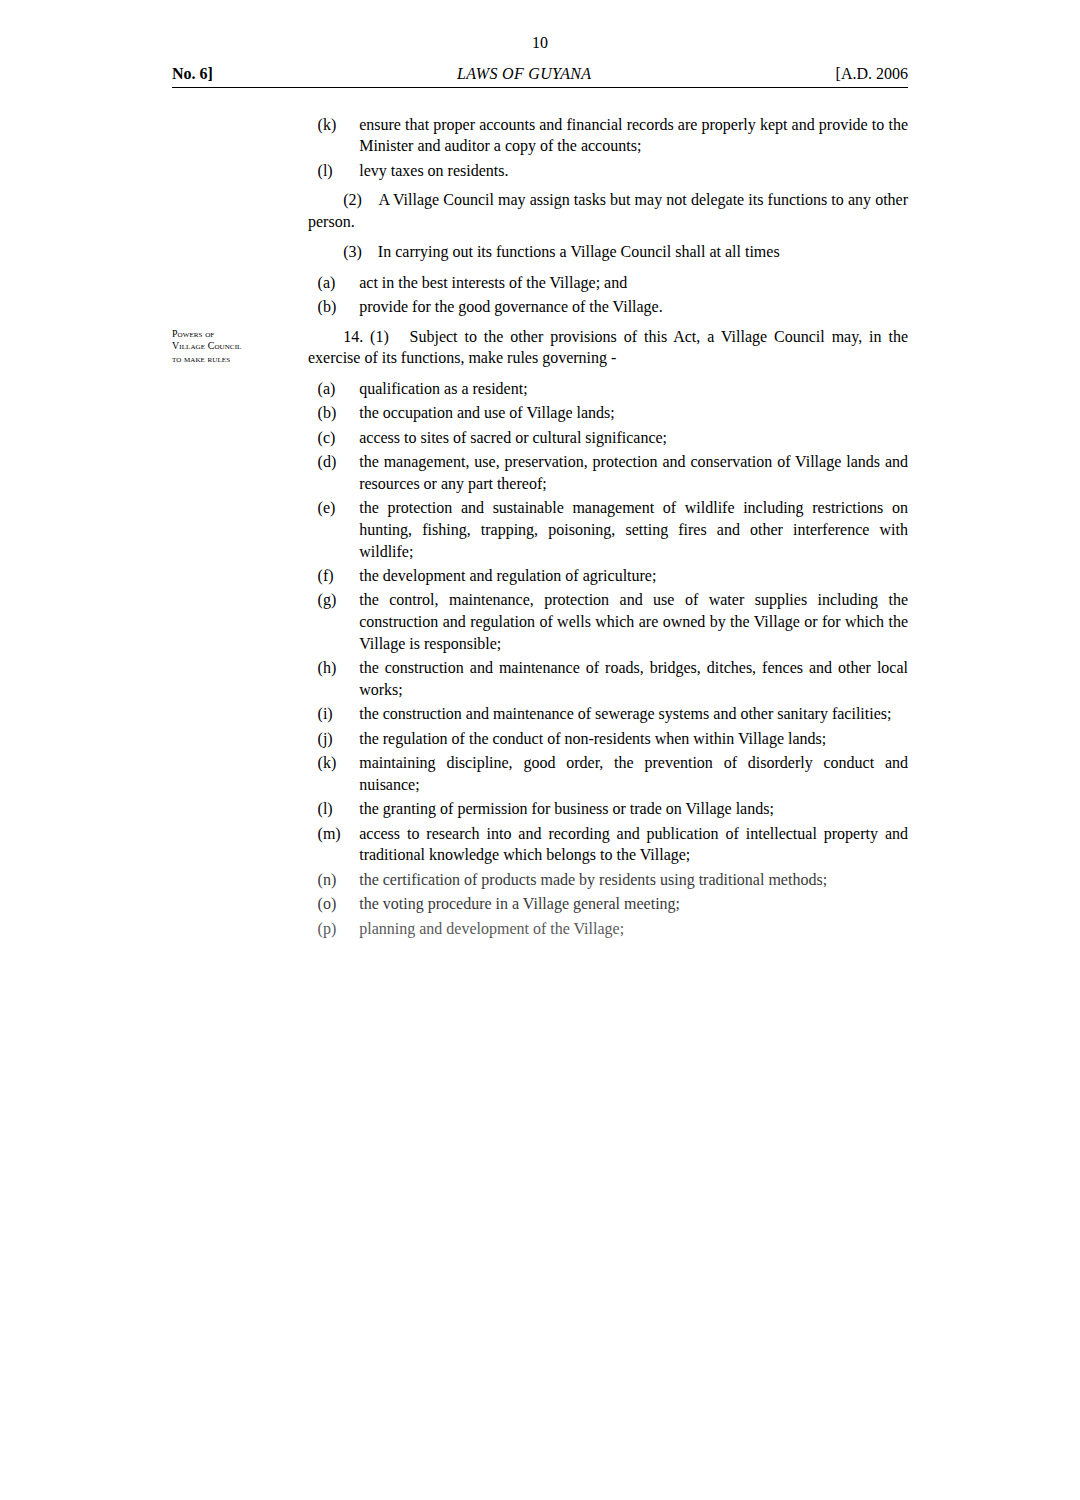10
No. 6] LAWS OF GUYANA [A.D. 2006
(k) ensure that proper accounts and financial records are properly kept and provide to the Minister and auditor a copy of the accounts;
(l) levy taxes on residents.
(2) A Village Council may assign tasks but may not delegate its functions to any other person.
(3) In carrying out its functions a Village Council shall at all times
(a) act in the best interests of the Village; and
(b) provide for the good governance of the Village.
Powers of
Village Council
to make rules
14. (1) Subject to the other provisions of this Act, a Village Council may, in the exercise of its functions, make rules governing -
(a) qualification as a resident;
(b) the occupation and use of Village lands;
(c) access to sites of sacred or cultural significance;
(d) the management, use, preservation, protection and conservation of Village lands and resources or any part thereof;
(e) the protection and sustainable management of wildlife including restrictions on hunting, fishing, trapping, poisoning, setting fires and other interference with wildlife;
(f) the development and regulation of agriculture;
(g) the control, maintenance, protection and use of water supplies including the construction and regulation of wells which are owned by the Village or for which the Village is responsible;
(h) the construction and maintenance of roads, bridges, ditches, fences and other local works;
(i) the construction and maintenance of sewerage systems and other sanitary facilities;
(j) the regulation of the conduct of non-residents when within Village lands;
(k) maintaining discipline, good order, the prevention of disorderly conduct and nuisance;
(l) the granting of permission for business or trade on Village lands;
(m) access to research into and recording and publication of intellectual property and traditional knowledge which belongs to the Village;
(n) the certification of products made by residents using traditional methods;
(o) the voting procedure in a Village general meeting;
(p) planning and development of the Village;